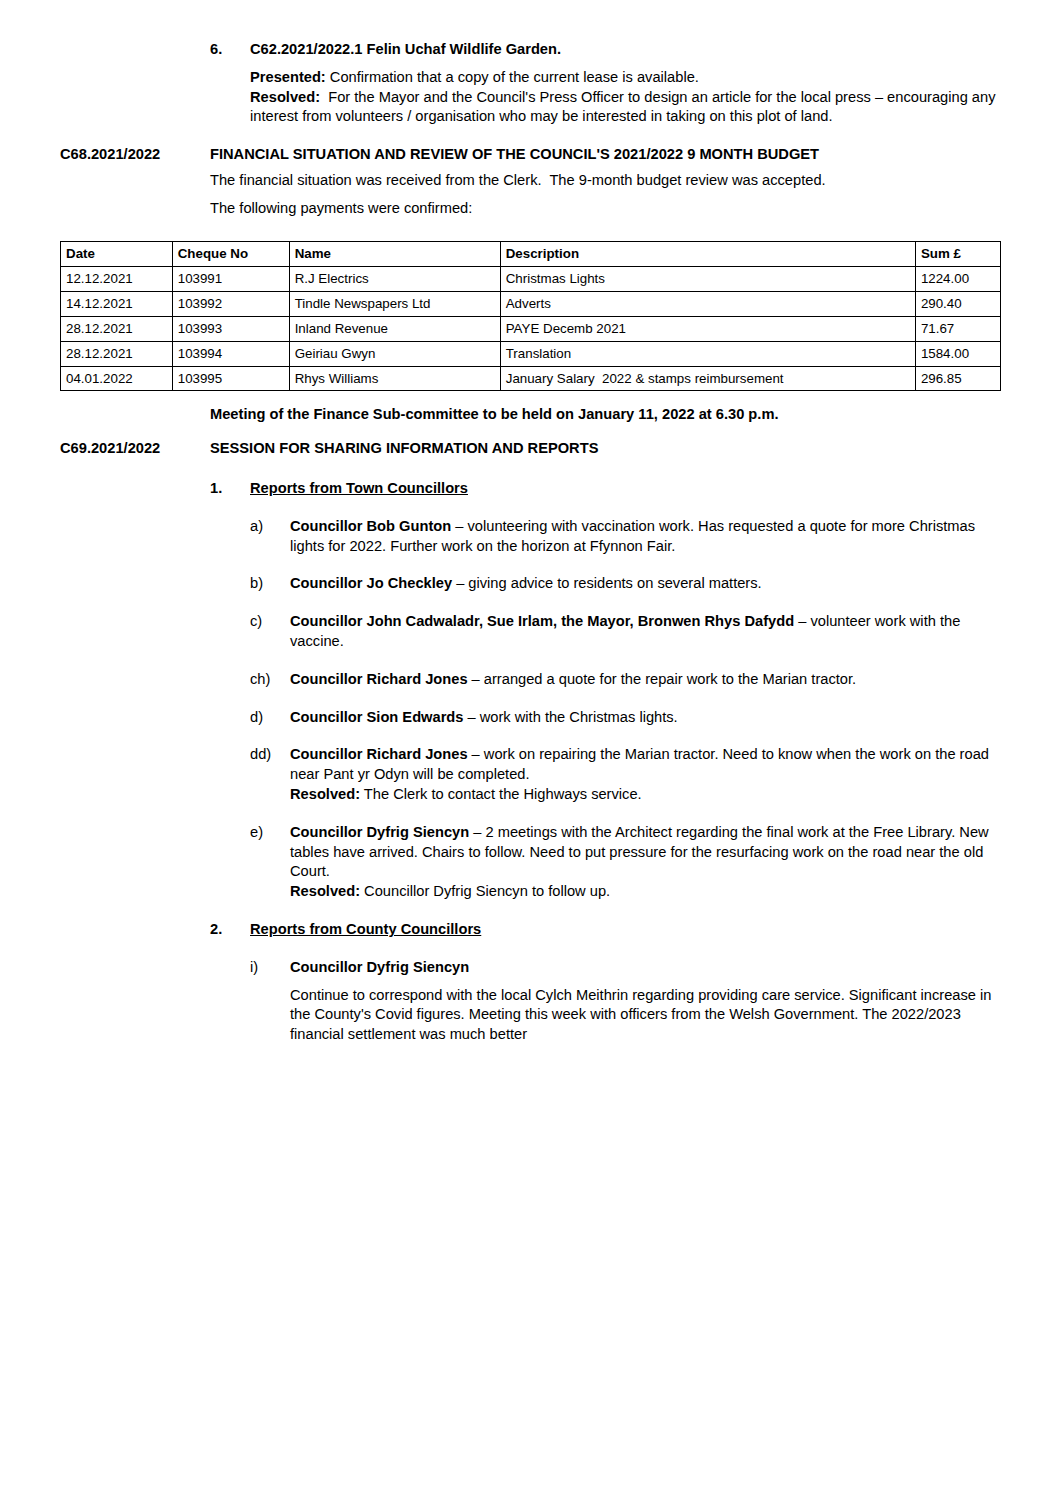6.
C62.2021/2022.1 Felin Uchaf Wildlife Garden.
Presented: Confirmation that a copy of the current lease is available.
Resolved: For the Mayor and the Council's Press Officer to design an article for the local press – encouraging any interest from volunteers / organisation who may be interested in taking on this plot of land.
C68.2021/2022
FINANCIAL SITUATION AND REVIEW OF THE COUNCIL'S 2021/2022 9 MONTH BUDGET
The financial situation was received from the Clerk. The 9-month budget review was accepted.
The following payments were confirmed:
| Date | Cheque No | Name | Description | Sum £ |
| --- | --- | --- | --- | --- |
| 12.12.2021 | 103991 | R.J Electrics | Christmas Lights | 1224.00 |
| 14.12.2021 | 103992 | Tindle Newspapers Ltd | Adverts | 290.40 |
| 28.12.2021 | 103993 | Inland Revenue | PAYE Decemb 2021 | 71.67 |
| 28.12.2021 | 103994 | Geiriau Gwyn | Translation | 1584.00 |
| 04.01.2022 | 103995 | Rhys Williams | January Salary 2022 & stamps reimbursement | 296.85 |
Meeting of the Finance Sub-committee to be held on January 11, 2022 at 6.30 p.m.
C69.2021/2022
SESSION FOR SHARING INFORMATION AND REPORTS
1.
Reports from Town Councillors
a)
Councillor Bob Gunton – volunteering with vaccination work. Has requested a quote for more Christmas lights for 2022. Further work on the horizon at Ffynnon Fair.
b)
Councillor Jo Checkley – giving advice to residents on several matters.
c)
Councillor John Cadwaladr, Sue Irlam, the Mayor, Bronwen Rhys Dafydd – volunteer work with the vaccine.
ch)
Councillor Richard Jones – arranged a quote for the repair work to the Marian tractor.
d)
Councillor Sion Edwards – work with the Christmas lights.
dd)
Councillor Richard Jones – work on repairing the Marian tractor. Need to know when the work on the road near Pant yr Odyn will be completed.
Resolved: The Clerk to contact the Highways service.
e)
Councillor Dyfrig Siencyn – 2 meetings with the Architect regarding the final work at the Free Library. New tables have arrived. Chairs to follow. Need to put pressure for the resurfacing work on the road near the old Court.
Resolved: Councillor Dyfrig Siencyn to follow up.
2.
Reports from County Councillors
i)
Councillor Dyfrig Siencyn
Continue to correspond with the local Cylch Meithrin regarding providing care service. Significant increase in the County's Covid figures. Meeting this week with officers from the Welsh Government. The 2022/2023 financial settlement was much better